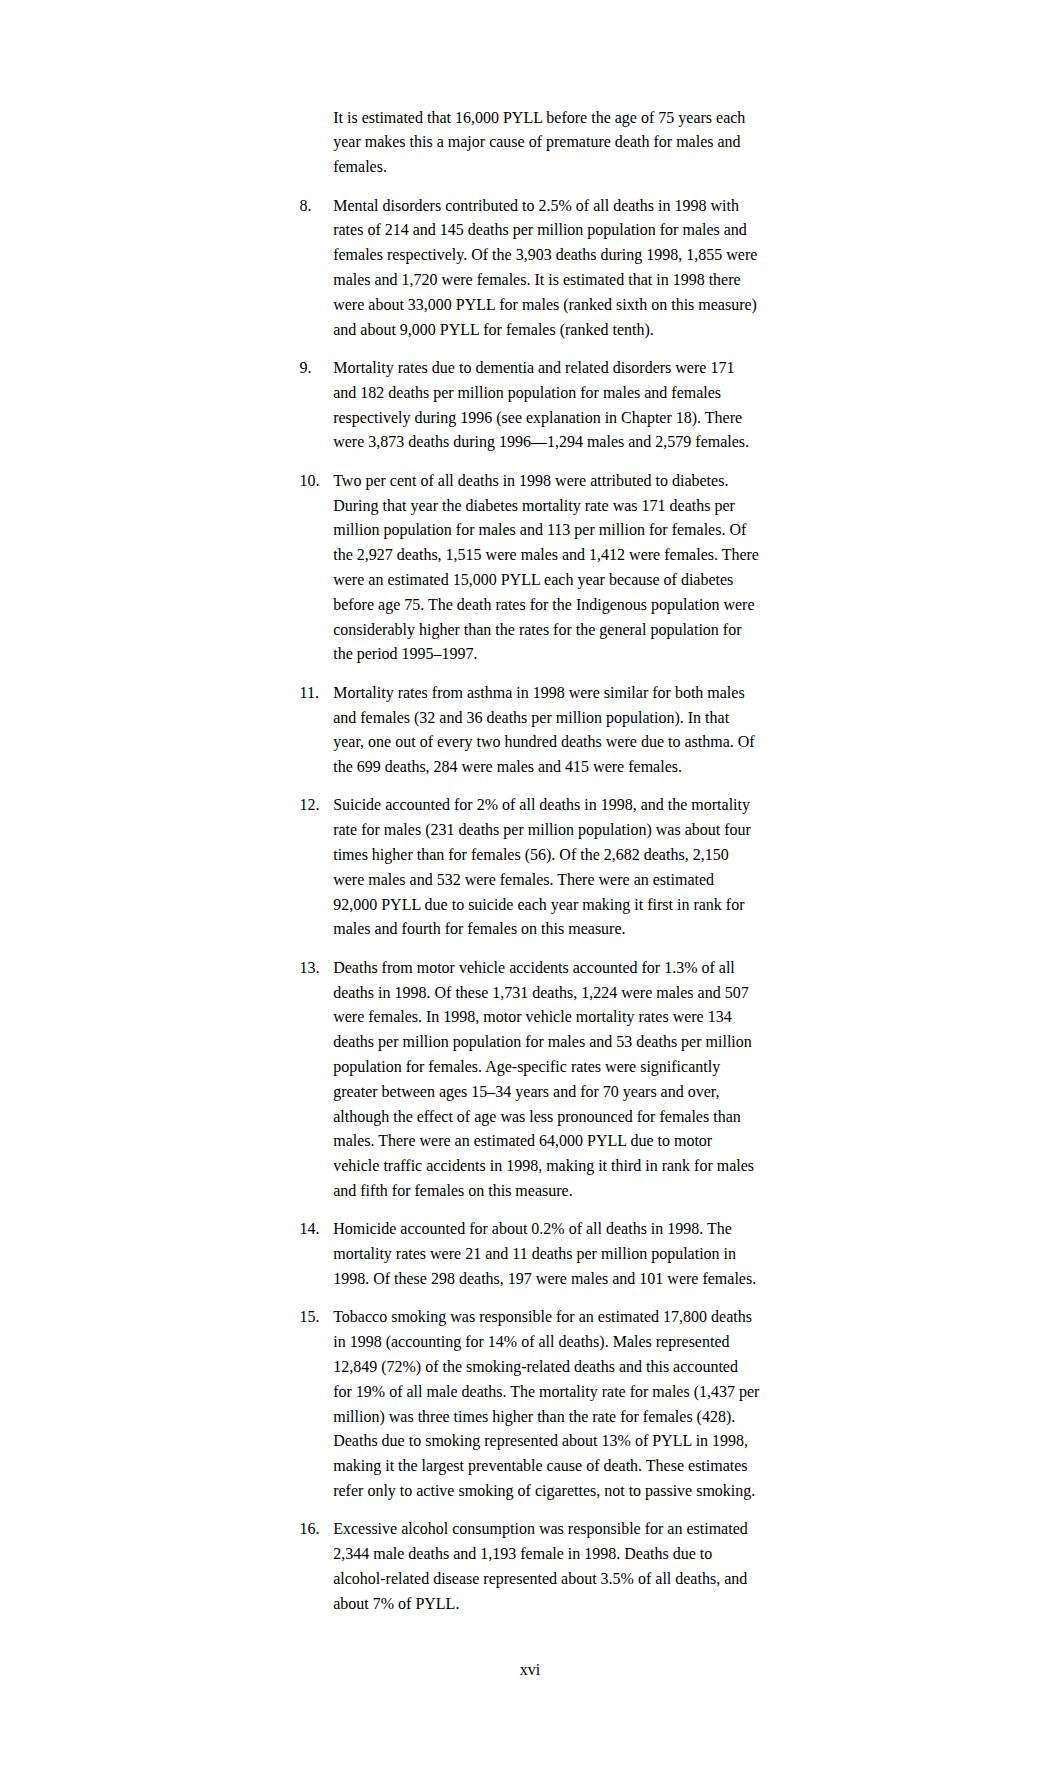It is estimated that 16,000 PYLL before the age of 75 years each year makes this a major cause of premature death for males and females.
8. Mental disorders contributed to 2.5% of all deaths in 1998 with rates of 214 and 145 deaths per million population for males and females respectively. Of the 3,903 deaths during 1998, 1,855 were males and 1,720 were females. It is estimated that in 1998 there were about 33,000 PYLL for males (ranked sixth on this measure) and about 9,000 PYLL for females (ranked tenth).
9. Mortality rates due to dementia and related disorders were 171 and 182 deaths per million population for males and females respectively during 1996 (see explanation in Chapter 18). There were 3,873 deaths during 1996—1,294 males and 2,579 females.
10. Two per cent of all deaths in 1998 were attributed to diabetes. During that year the diabetes mortality rate was 171 deaths per million population for males and 113 per million for females. Of the 2,927 deaths, 1,515 were males and 1,412 were females. There were an estimated 15,000 PYLL each year because of diabetes before age 75. The death rates for the Indigenous population were considerably higher than the rates for the general population for the period 1995–1997.
11. Mortality rates from asthma in 1998 were similar for both males and females (32 and 36 deaths per million population). In that year, one out of every two hundred deaths were due to asthma. Of the 699 deaths, 284 were males and 415 were females.
12. Suicide accounted for 2% of all deaths in 1998, and the mortality rate for males (231 deaths per million population) was about four times higher than for females (56). Of the 2,682 deaths, 2,150 were males and 532 were females. There were an estimated 92,000 PYLL due to suicide each year making it first in rank for males and fourth for females on this measure.
13. Deaths from motor vehicle accidents accounted for 1.3% of all deaths in 1998. Of these 1,731 deaths, 1,224 were males and 507 were females. In 1998, motor vehicle mortality rates were 134 deaths per million population for males and 53 deaths per million population for females. Age-specific rates were significantly greater between ages 15–34 years and for 70 years and over, although the effect of age was less pronounced for females than males. There were an estimated 64,000 PYLL due to motor vehicle traffic accidents in 1998, making it third in rank for males and fifth for females on this measure.
14. Homicide accounted for about 0.2% of all deaths in 1998. The mortality rates were 21 and 11 deaths per million population in 1998. Of these 298 deaths, 197 were males and 101 were females.
15. Tobacco smoking was responsible for an estimated 17,800 deaths in 1998 (accounting for 14% of all deaths). Males represented 12,849 (72%) of the smoking-related deaths and this accounted for 19% of all male deaths. The mortality rate for males (1,437 per million) was three times higher than the rate for females (428). Deaths due to smoking represented about 13% of PYLL in 1998, making it the largest preventable cause of death. These estimates refer only to active smoking of cigarettes, not to passive smoking.
16. Excessive alcohol consumption was responsible for an estimated 2,344 male deaths and 1,193 female in 1998. Deaths due to alcohol-related disease represented about 3.5% of all deaths, and about 7% of PYLL.
xvi